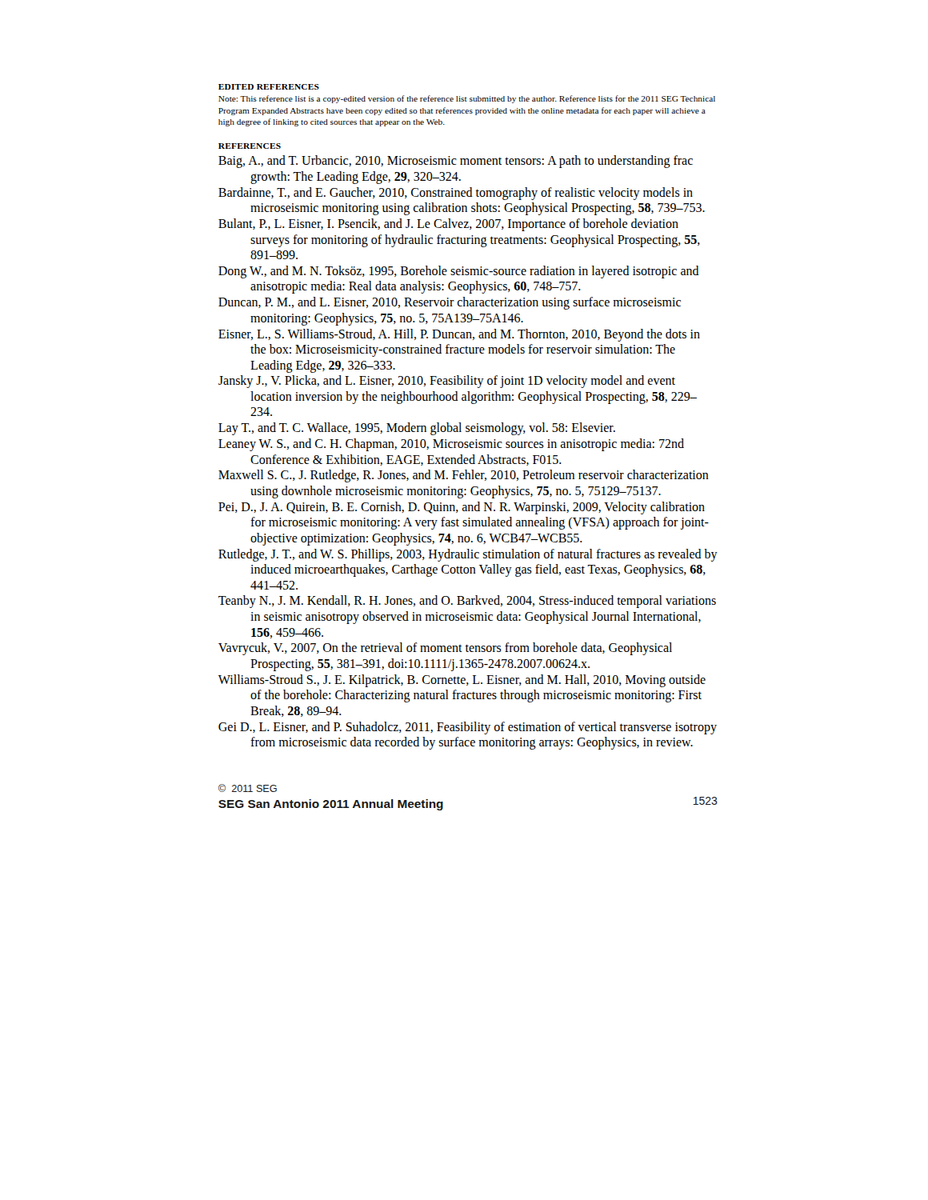EDITED REFERENCES
Note: This reference list is a copy-edited version of the reference list submitted by the author. Reference lists for the 2011 SEG Technical Program Expanded Abstracts have been copy edited so that references provided with the online metadata for each paper will achieve a high degree of linking to cited sources that appear on the Web.
REFERENCES
Baig, A., and T. Urbancic, 2010, Microseismic moment tensors: A path to understanding frac growth: The Leading Edge, 29, 320–324.
Bardainne, T., and E. Gaucher, 2010, Constrained tomography of realistic velocity models in microseismic monitoring using calibration shots: Geophysical Prospecting, 58, 739–753.
Bulant, P., L. Eisner, I. Psencik, and J. Le Calvez, 2007, Importance of borehole deviation surveys for monitoring of hydraulic fracturing treatments: Geophysical Prospecting, 55, 891–899.
Dong W., and M. N. Toksöz, 1995, Borehole seismic-source radiation in layered isotropic and anisotropic media: Real data analysis: Geophysics, 60, 748–757.
Duncan, P. M., and L. Eisner, 2010, Reservoir characterization using surface microseismic monitoring: Geophysics, 75, no. 5, 75A139–75A146.
Eisner, L., S. Williams-Stroud, A. Hill, P. Duncan, and M. Thornton, 2010, Beyond the dots in the box: Microseismicity-constrained fracture models for reservoir simulation: The Leading Edge, 29, 326–333.
Jansky J., V. Plicka, and L. Eisner, 2010, Feasibility of joint 1D velocity model and event location inversion by the neighbourhood algorithm: Geophysical Prospecting, 58, 229–234.
Lay T., and T. C. Wallace, 1995, Modern global seismology, vol. 58: Elsevier.
Leaney W. S., and C. H. Chapman, 2010, Microseismic sources in anisotropic media: 72nd Conference & Exhibition, EAGE, Extended Abstracts, F015.
Maxwell S. C., J. Rutledge, R. Jones, and M. Fehler, 2010, Petroleum reservoir characterization using downhole microseismic monitoring: Geophysics, 75, no. 5, 75129–75137.
Pei, D., J. A. Quirein, B. E. Cornish, D. Quinn, and N. R. Warpinski, 2009, Velocity calibration for microseismic monitoring: A very fast simulated annealing (VFSA) approach for joint-objective optimization: Geophysics, 74, no. 6, WCB47–WCB55.
Rutledge, J. T., and W. S. Phillips, 2003, Hydraulic stimulation of natural fractures as revealed by induced microearthquakes, Carthage Cotton Valley gas field, east Texas, Geophysics, 68, 441–452.
Teanby N., J. M. Kendall, R. H. Jones, and O. Barkved, 2004, Stress-induced temporal variations in seismic anisotropy observed in microseismic data: Geophysical Journal International, 156, 459–466.
Vavrycuk, V., 2007, On the retrieval of moment tensors from borehole data, Geophysical Prospecting, 55, 381–391, doi:10.1111/j.1365-2478.2007.00624.x.
Williams-Stroud S., J. E. Kilpatrick, B. Cornette, L. Eisner, and M. Hall, 2010, Moving outside of the borehole: Characterizing natural fractures through microseismic monitoring: First Break, 28, 89–94.
Gei D., L. Eisner, and P. Suhadolcz, 2011, Feasibility of estimation of vertical transverse isotropy from microseismic data recorded by surface monitoring arrays: Geophysics, in review.
© 2011 SEG
SEG San Antonio 2011 Annual Meeting
1523